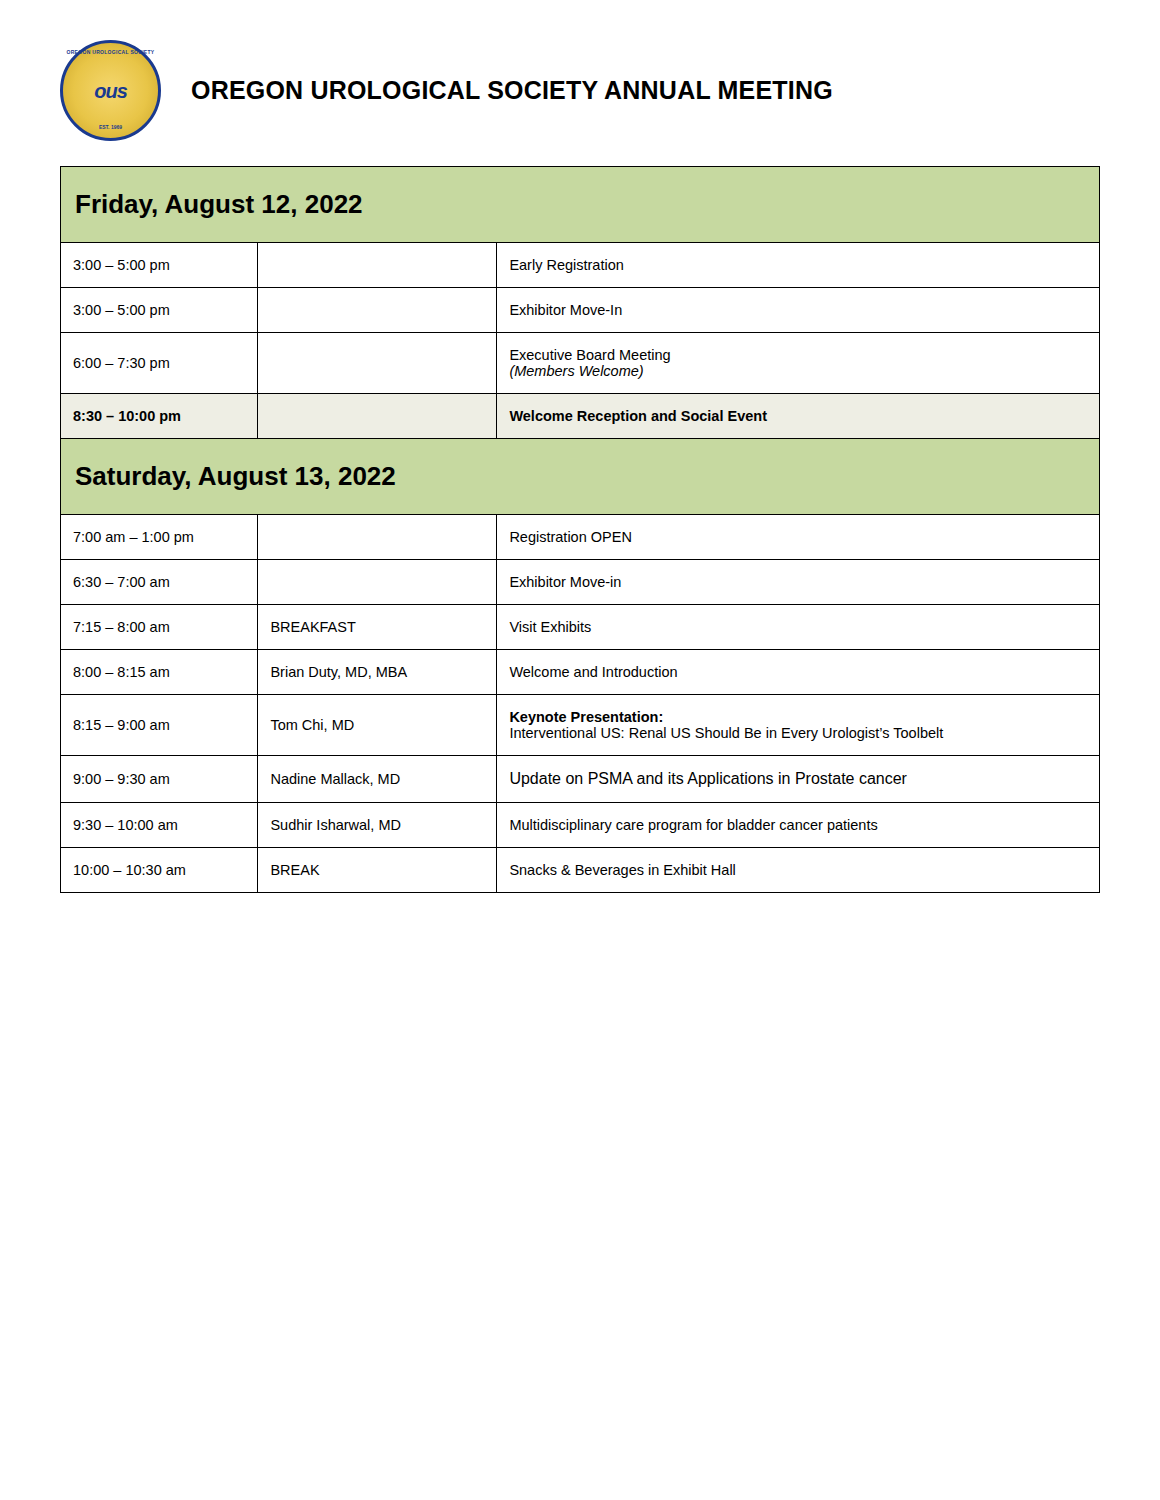OREGON UROLOGICAL SOCIETY
ous
EST. 1969
OREGON UROLOGICAL SOCIETY ANNUAL MEETING
| Friday, August 12, 2022 |
| 3:00 – 5:00 pm | | Early Registration |
| 3:00 – 5:00 pm | | Exhibitor Move-In |
| 6:00 – 7:30 pm | | Executive Board Meeting (Members Welcome) |
| 8:30 – 10:00 pm | | Welcome Reception and Social Event |
| Saturday, August 13, 2022 |
| 7:00 am – 1:00 pm | | Registration OPEN |
| 6:30 – 7:00 am | | Exhibitor Move-in |
| 7:15 – 8:00 am | BREAKFAST | Visit Exhibits |
| 8:00 – 8:15 am | Brian Duty, MD, MBA | Welcome and Introduction |
| 8:15 – 9:00 am | Tom Chi, MD | Keynote Presentation: Interventional US: Renal US Should Be in Every Urologist’s Toolbelt |
| 9:00 – 9:30 am | Nadine Mallack, MD | Update on PSMA and its Applications in Prostate cancer |
| 9:30 – 10:00 am | Sudhir Isharwal, MD | Multidisciplinary care program for bladder cancer patients |
| 10:00 – 10:30 am | BREAK | Snacks & Beverages in Exhibit Hall |